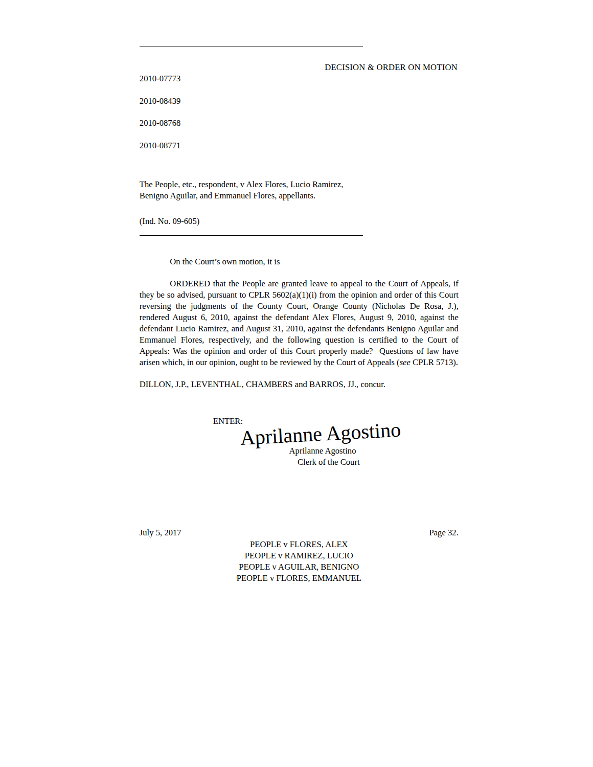2010-07773
2010-08439
2010-08768
2010-08771
DECISION & ORDER ON MOTION
The People, etc., respondent, v Alex Flores, Lucio Ramirez,
Benigno Aguilar, and Emmanuel Flores, appellants.
(Ind. No. 09-605)
On the Court’s own motion, it is
ORDERED that the People are granted leave to appeal to the Court of Appeals, if they be so advised, pursuant to CPLR 5602(a)(1)(i) from the opinion and order of this Court reversing the judgments of the County Court, Orange County (Nicholas De Rosa, J.), rendered August 6, 2010, against the defendant Alex Flores, August 9, 2010, against the defendant Lucio Ramirez, and August 31, 2010, against the defendants Benigno Aguilar and Emmanuel Flores, respectively, and the following question is certified to the Court of Appeals: Was the opinion and order of this Court properly made? Questions of law have arisen which, in our opinion, ought to be reviewed by the Court of Appeals (see CPLR 5713).
DILLON, J.P., LEVENTHAL, CHAMBERS and BARROS, JJ., concur.
ENTER:
Aprilanne Agostino
Aprilanne Agostino
Clerk of the Court
July 5, 2017
Page 32.
PEOPLE v FLORES, ALEX
PEOPLE v RAMIREZ, LUCIO
PEOPLE v AGUILAR, BENIGNO
PEOPLE v FLORES, EMMANUEL